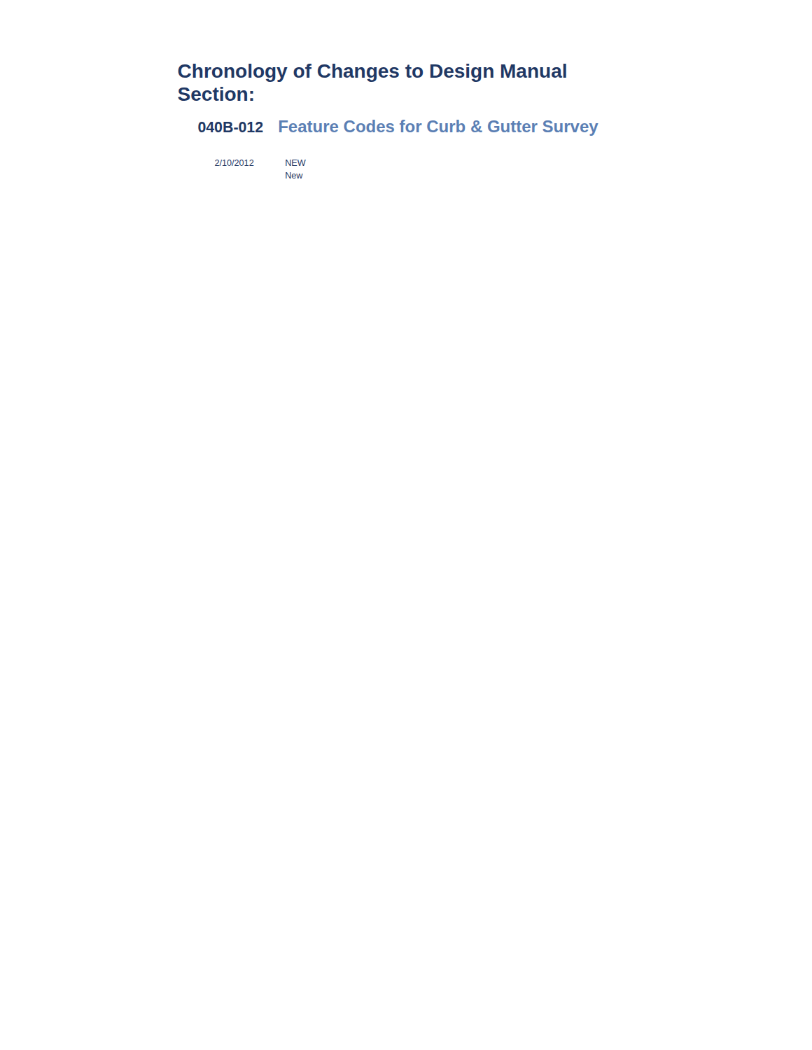Chronology of Changes to Design Manual Section:
040B-012 Feature Codes for Curb & Gutter Survey
2/10/2012
NEW New